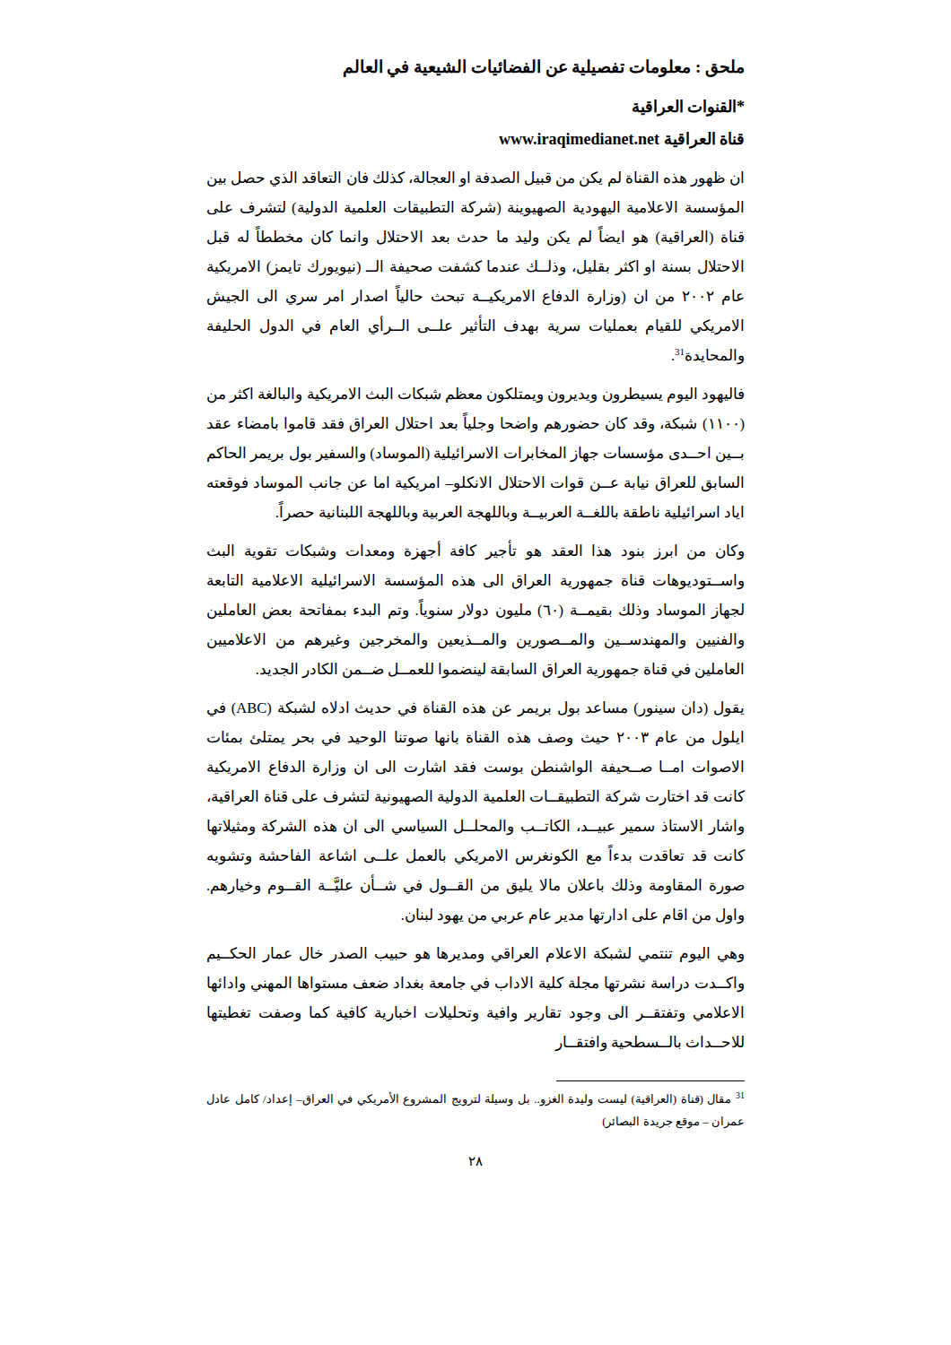ملحق : معلومات تفصيلية عن الفضائيات الشيعية في العالم
*القنوات العراقية
قناة العراقية www.iraqimedianet.net
ان ظهور هذه القناة لم يكن من قبيل الصدفة او العجالة، كذلك فان التعاقد الذي حصل بين المؤسسة الاعلامية اليهودية الصهيوينة (شركة التطبيقات العلمية الدولية) لتشرف على قناة (العراقية) هو ايضاً لم يكن وليد ما حدث بعد الاحتلال وانما كان مخططاً له قبل الاحتلال بسنة او اكثر بقليل، وذلــك عندما كشفت صحيفة الــ (نيويورك تايمز) الامريكية عام ٢٠٠٢ من ان (وزارة الدفاع الامريكيــة تبحث حالياً اصدار امر سري الى الجيش الامريكي للقيام بعمليات سرية بهدف التأثير علــى الــرأي العام في الدول الحليفة والمحايدة31.
فاليهود اليوم يسيطرون ويديرون ويمتلكون معظم شبكات البث الامريكية والبالغة اكثر من (١١٠٠) شبكة، وقد كان حضورهم واضحا وجلياً بعد احتلال العراق فقد قاموا بامضاء عقد بــين احــدى مؤسسات جهاز المخابرات الاسرائيلية (الموساد) والسفير بول بريمر الحاكم السابق للعراق نيابة عــن قوات الاحتلال الانكلو– امريكية اما عن جانب الموساد فوقعته اياد اسرائيلية ناطقة باللغــة العربيــة وباللهجة العربية وباللهجة اللبنانية حصراً.
وكان من ابرز بنود هذا العقد هو تأجير كافة أجهزة ومعدات وشبكات تقوية البث واســتوديوهات قناة جمهورية العراق الى هذه المؤسسة الاسرائيلية الاعلامية التابعة لجهاز الموساد وذلك بقيمــة (٦٠) مليون دولار سنوياً. وتم البدء بمفاتحة بعض العاملين والفنيين والمهندســين والمــصورين والمــذيعين والمخرجين وغيرهم من الاعلاميين العاملين في قناة جمهورية العراق السابقة لينضموا للعمــل ضــمن الكادر الجديد.
يقول (دان سينور) مساعد بول بريمر عن هذه القناة في حديث ادلاه لشبكة (ABC) في ايلول من عام ٢٠٠٣ حيث وصف هذه القناة بانها صوتنا الوحيد في بحر يمتلئ بمئات الاصوات امــا صــحيفة الواشنطن بوست فقد اشارت الى ان وزارة الدفاع الامريكية كانت قد اختارت شركة التطبيقــات العلمية الدولية الصهيونية لتشرف على قناة العراقية، واشار الاستاذ سمير عبيــد، الكاتــب والمحلــل السياسي الى ان هذه الشركة ومثيلاتها كانت قد تعاقدت بدءاً مع الكونغرس الامريكي بالعمل علــى اشاعة الفاحشة وتشويه صورة المقاومة وذلك باعلان مالا يليق من القــول في شــأن عليَّــة القــوم وخيارهم. واول من اقام على ادارتها مدير عام عربي من يهود لبنان.
وهي اليوم تنتمي لشبكة الاعلام العراقي ومديرها هو حبيب الصدر خال عمار الحكــيم واكــدت دراسة نشرتها مجلة كلية الاداب في جامعة بغداد ضعف مستواها المهني وادائها الاعلامي وتفتقــر الى وجود تقارير وافية وتحليلات اخبارية كافية كما وصفت تغطيتها للاحــداث بالــسطحية وافتقــار
31 مقال (قناة (العراقية) ليست وليدة الغزو.. بل وسيلة لترويج المشروع الأمريكي في العراق– إعداد/ كامل عادل عمران – موقع جريدة البصائر)
٢٨